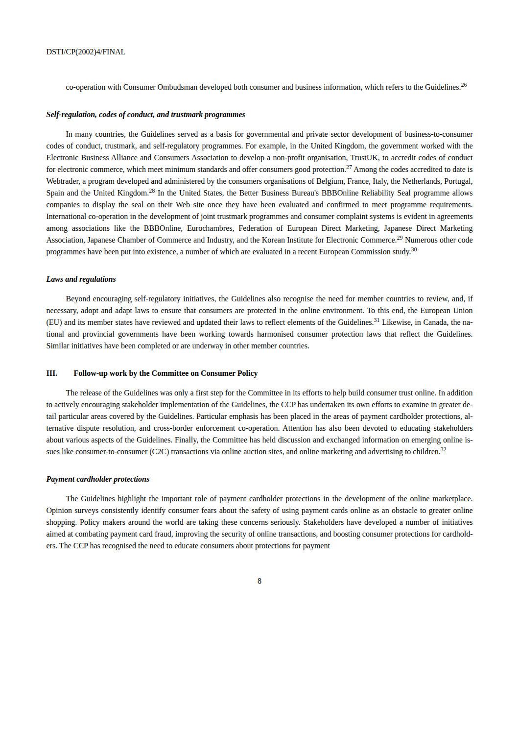DSTI/CP(2002)4/FINAL
co-operation with Consumer Ombudsman developed both consumer and business information, which refers to the Guidelines.26
Self-regulation, codes of conduct, and trustmark programmes
In many countries, the Guidelines served as a basis for governmental and private sector development of business-to-consumer codes of conduct, trustmark, and self-regulatory programmes. For example, in the United Kingdom, the government worked with the Electronic Business Alliance and Consumers Association to develop a non-profit organisation, TrustUK, to accredit codes of conduct for electronic commerce, which meet minimum standards and offer consumers good protection.27 Among the codes accredited to date is Webtrader, a program developed and administered by the consumers organisations of Belgium, France, Italy, the Netherlands, Portugal, Spain and the United Kingdom.28 In the United States, the Better Business Bureau's BBBOnline Reliability Seal programme allows companies to display the seal on their Web site once they have been evaluated and confirmed to meet programme requirements. International co-operation in the development of joint trustmark programmes and consumer complaint systems is evident in agreements among associations like the BBBOnline, Eurochambres, Federation of European Direct Marketing, Japanese Direct Marketing Association, Japanese Chamber of Commerce and Industry, and the Korean Institute for Electronic Commerce.29 Numerous other code programmes have been put into existence, a number of which are evaluated in a recent European Commission study.30
Laws and regulations
Beyond encouraging self-regulatory initiatives, the Guidelines also recognise the need for member countries to review, and, if necessary, adopt and adapt laws to ensure that consumers are protected in the online environment. To this end, the European Union (EU) and its member states have reviewed and updated their laws to reflect elements of the Guidelines.31 Likewise, in Canada, the national and provincial governments have been working towards harmonised consumer protection laws that reflect the Guidelines. Similar initiatives have been completed or are underway in other member countries.
III. Follow-up work by the Committee on Consumer Policy
The release of the Guidelines was only a first step for the Committee in its efforts to help build consumer trust online. In addition to actively encouraging stakeholder implementation of the Guidelines, the CCP has undertaken its own efforts to examine in greater detail particular areas covered by the Guidelines. Particular emphasis has been placed in the areas of payment cardholder protections, alternative dispute resolution, and cross-border enforcement co-operation. Attention has also been devoted to educating stakeholders about various aspects of the Guidelines. Finally, the Committee has held discussion and exchanged information on emerging online issues like consumer-to-consumer (C2C) transactions via online auction sites, and online marketing and advertising to children.32
Payment cardholder protections
The Guidelines highlight the important role of payment cardholder protections in the development of the online marketplace. Opinion surveys consistently identify consumer fears about the safety of using payment cards online as an obstacle to greater online shopping. Policy makers around the world are taking these concerns seriously. Stakeholders have developed a number of initiatives aimed at combating payment card fraud, improving the security of online transactions, and boosting consumer protections for cardholders. The CCP has recognised the need to educate consumers about protections for payment
8